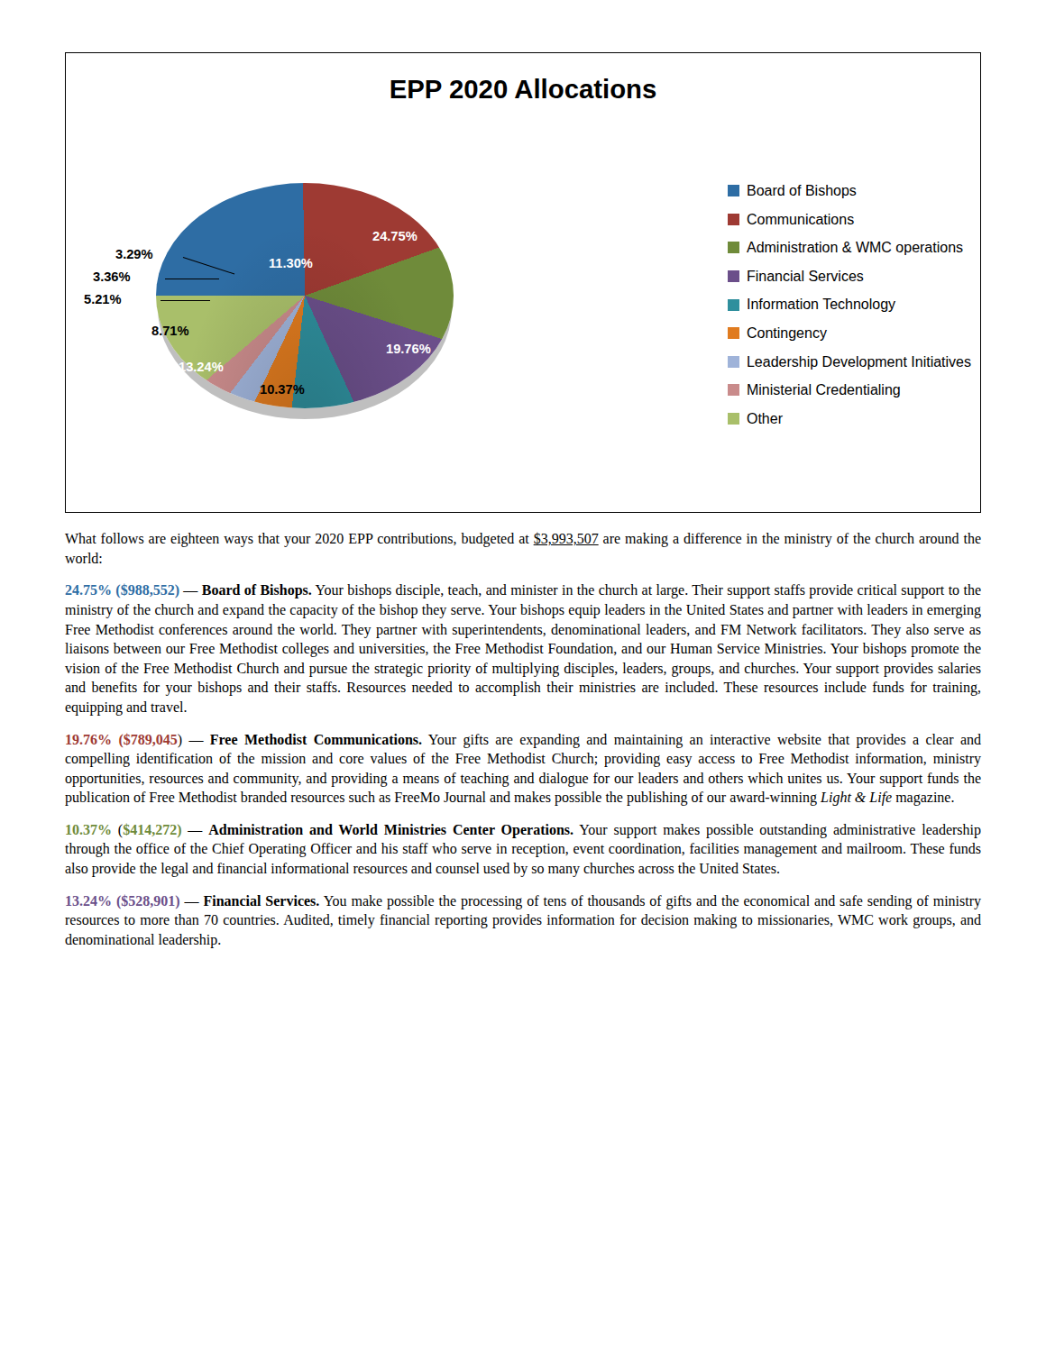EPP 2020 Allocations
24.75%
19.76%
10.37%
13.24%
8.71%
5.21%
3.36%
3.29%
11.30%
Board of Bishops
Communications
Administration & WMC operations
Financial Services
Information Technology
Contingency
Leadership Development Initiatives
Ministerial Credentialing
Other
What follows are eighteen ways that your 2020 EPP contributions, budgeted at $3,993,507 are making a difference in the ministry of the church around the world:
24.75% ($988,552) — Board of Bishops. Your bishops disciple, teach, and minister in the church at large. Their support staffs provide critical support to the ministry of the church and expand the capacity of the bishop they serve. Your bishops equip leaders in the United States and partner with leaders in emerging Free Methodist conferences around the world. They partner with superintendents, denominational leaders, and FM Network facilitators. They also serve as liaisons between our Free Methodist colleges and universities, the Free Methodist Foundation, and our Human Service Ministries. Your bishops promote the vision of the Free Methodist Church and pursue the strategic priority of multiplying disciples, leaders, groups, and churches. Your support provides salaries and benefits for your bishops and their staffs. Resources needed to accomplish their ministries are included. These resources include funds for training, equipping and travel.
19.76% ($789,045) — Free Methodist Communications. Your gifts are expanding and maintaining an interactive website that provides a clear and compelling identification of the mission and core values of the Free Methodist Church; providing easy access to Free Methodist information, ministry opportunities, resources and community, and providing a means of teaching and dialogue for our leaders and others which unites us. Your support funds the publication of Free Methodist branded resources such as FreeMo Journal and makes possible the publishing of our award-winning Light & Life magazine.
10.37% ($414,272) — Administration and World Ministries Center Operations. Your support makes possible outstanding administrative leadership through the office of the Chief Operating Officer and his staff who serve in reception, event coordination, facilities management and mailroom. These funds also provide the legal and financial informational resources and counsel used by so many churches across the United States.
13.24% ($528,901) — Financial Services. You make possible the processing of tens of thousands of gifts and the economical and safe sending of ministry resources to more than 70 countries. Audited, timely financial reporting provides information for decision making to missionaries, WMC work groups, and denominational leadership.